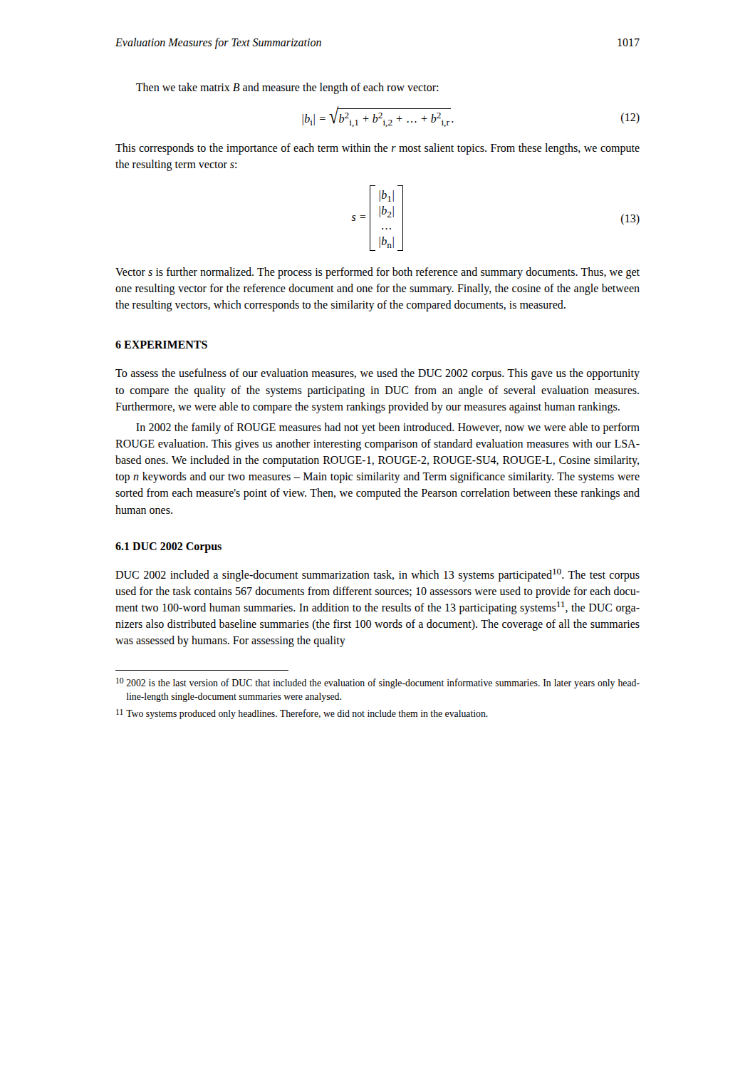Evaluation Measures for Text Summarization 1017
Then we take matrix B and measure the length of each row vector:
|bi| = √b2i,1 + b2i,2 + … + b2i,r. (12)
This corresponds to the importance of each term within the r most salient topics. From these lengths, we compute the resulting term vector s:
s = |b1| |b2| … |bn| (13)
Vector s is further normalized. The process is performed for both reference and summary documents. Thus, we get one resulting vector for the reference document and one for the summary. Finally, the cosine of the angle between the resulting vectors, which corresponds to the similarity of the compared documents, is measured.
6 EXPERIMENTS
To assess the usefulness of our evaluation measures, we used the DUC 2002 corpus. This gave us the opportunity to compare the quality of the systems participating in DUC from an angle of several evaluation measures. Furthermore, we were able to compare the system rankings provided by our measures against human rankings.
In 2002 the family of ROUGE measures had not yet been introduced. However, now we were able to perform ROUGE evaluation. This gives us another interesting comparison of standard evaluation measures with our LSA-based ones. We included in the computation ROUGE-1, ROUGE-2, ROUGE-SU4, ROUGE-L, Cosine similarity, top n keywords and our two measures – Main topic similarity and Term significance similarity. The systems were sorted from each measure's point of view. Then, we computed the Pearson correlation between these rankings and human ones.
6.1 DUC 2002 Corpus
DUC 2002 included a single-document summarization task, in which 13 systems participated10. The test corpus used for the task contains 567 documents from different sources; 10 assessors were used to provide for each document two 100-word human summaries. In addition to the results of the 13 participating systems11, the DUC organizers also distributed baseline summaries (the first 100 words of a document). The coverage of all the summaries was assessed by humans. For assessing the quality
102002 is the last version of DUC that included the evaluation of single-document informative summaries. In later years only headline-length single-document summaries were analysed.
11 Two systems produced only headlines. Therefore, we did not include them in the evaluation.